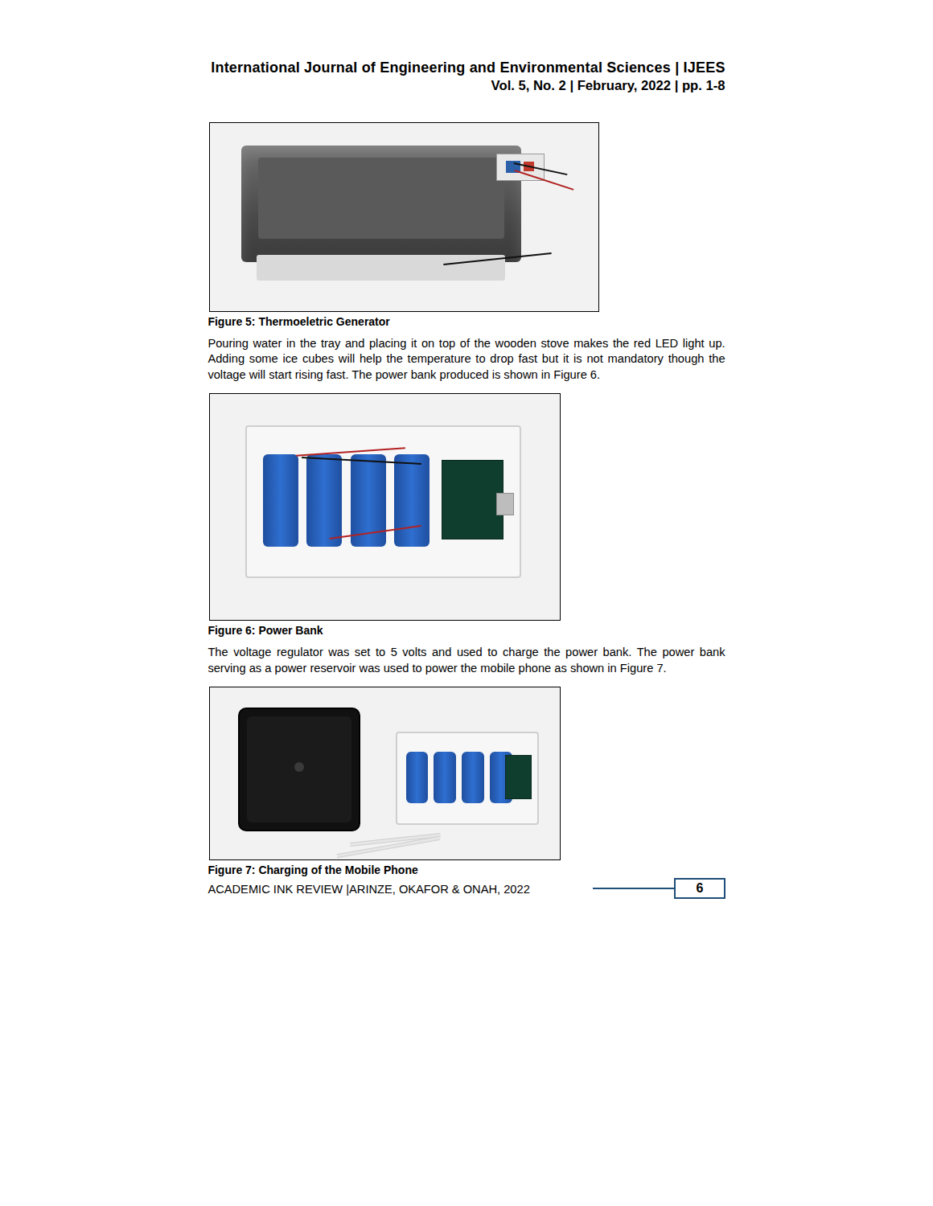International Journal of Engineering and Environmental Sciences | IJEES
Vol. 5, No. 2 | February, 2022 | pp. 1-8
Figure 5: Thermoeletric Generator
Pouring water in the tray and placing it on top of the wooden stove makes the red LED light up. Adding some ice cubes will help the temperature to drop fast but it is not mandatory though the voltage will start rising fast. The power bank produced is shown in Figure 6.
Figure 6: Power Bank
The voltage regulator was set to 5 volts and used to charge the power bank. The power bank serving as a power reservoir was used to power the mobile phone as shown in Figure 7.
Figure 7: Charging of the Mobile Phone
ACADEMIC INK REVIEW |ARINZE, OKAFOR & ONAH, 2022
6